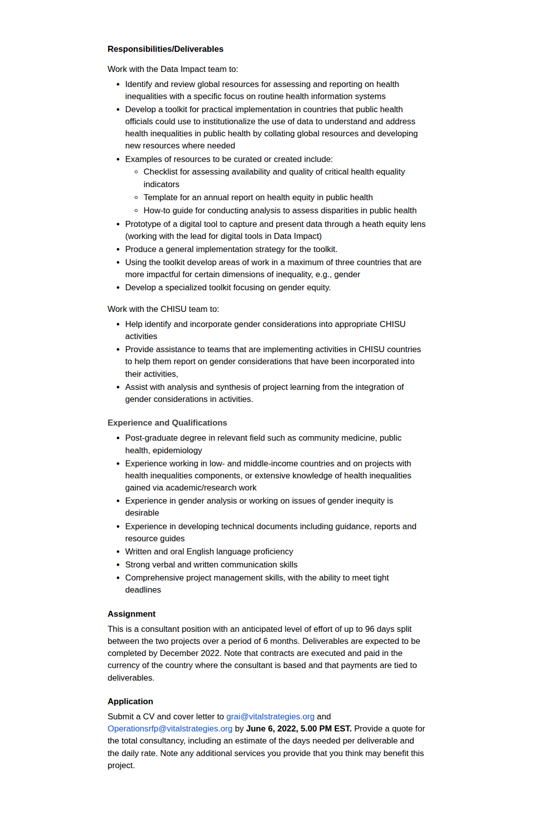Responsibilities/Deliverables
Work with the Data Impact team to:
Identify and review global resources for assessing and reporting on health inequalities with a specific focus on routine health information systems
Develop a toolkit for practical implementation in countries that public health officials could use to institutionalize the use of data to understand and address health inequalities in public health by collating global resources and developing new resources where needed
Examples of resources to be curated or created include:
Checklist for assessing availability and quality of critical health equality indicators
Template for an annual report on health equity in public health
How-to guide for conducting analysis to assess disparities in public health
Prototype of a digital tool to capture and present data through a heath equity lens (working with the lead for digital tools in Data Impact)
Produce a general implementation strategy for the toolkit.
Using the toolkit develop areas of work in a maximum of three countries that are more impactful for certain dimensions of inequality, e.g., gender
Develop a specialized toolkit focusing on gender equity.
Work with the CHISU team to:
Help identify and incorporate gender considerations into appropriate CHISU activities
Provide assistance to teams that are implementing activities in CHISU countries to help them report on gender considerations that have been incorporated into their activities,
Assist with analysis and synthesis of project learning from the integration of gender considerations in activities.
Experience and Qualifications
Post-graduate degree in relevant field such as community medicine, public health, epidemiology
Experience working in low- and middle-income countries and on projects with health inequalities components, or extensive knowledge of health inequalities gained via academic/research work
Experience in gender analysis or working on issues of gender inequity is desirable
Experience in developing technical documents including guidance, reports and resource guides
Written and oral English language proficiency
Strong verbal and written communication skills
Comprehensive project management skills, with the ability to meet tight deadlines
Assignment
This is a consultant position with an anticipated level of effort of up to 96 days split between the two projects over a period of 6 months. Deliverables are expected to be completed by December 2022. Note that contracts are executed and paid in the currency of the country where the consultant is based and that payments are tied to deliverables.
Application
Submit a CV and cover letter to grai@vitalstrategies.org and Operationsrfp@vitalstrategies.org by June 6, 2022, 5.00 PM EST. Provide a quote for the total consultancy, including an estimate of the days needed per deliverable and the daily rate. Note any additional services you provide that you think may benefit this project.